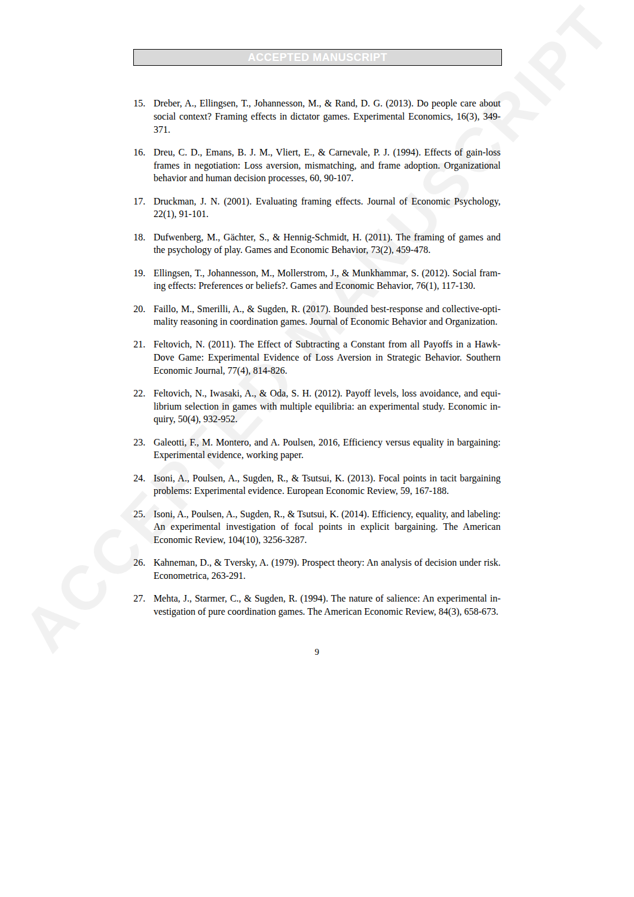ACCEPTED MANUSCRIPT
ACCEPTED MANUSCRIPT
15. Dreber, A., Ellingsen, T., Johannesson, M., & Rand, D. G. (2013). Do people care about social context? Framing effects in dictator games. Experimental Economics, 16(3), 349-371.
16. Dreu, C. D., Emans, B. J. M., Vliert, E., & Carnevale, P. J. (1994). Effects of gain-loss frames in negotiation: Loss aversion, mismatching, and frame adoption. Organizational behavior and human decision processes, 60, 90-107.
17. Druckman, J. N. (2001). Evaluating framing effects. Journal of Economic Psychology, 22(1), 91-101.
18. Dufwenberg, M., Gächter, S., & Hennig-Schmidt, H. (2011). The framing of games and the psychology of play. Games and Economic Behavior, 73(2), 459-478.
19. Ellingsen, T., Johannesson, M., Mollerstrom, J., & Munkhammar, S. (2012). Social framing effects: Preferences or beliefs?. Games and Economic Behavior, 76(1), 117-130.
20. Faillo, M., Smerilli, A., & Sugden, R. (2017). Bounded best-response and collective-optimality reasoning in coordination games. Journal of Economic Behavior and Organization.
21. Feltovich, N. (2011). The Effect of Subtracting a Constant from all Payoffs in a Hawk-Dove Game: Experimental Evidence of Loss Aversion in Strategic Behavior. Southern Economic Journal, 77(4), 814-826.
22. Feltovich, N., Iwasaki, A., & Oda, S. H. (2012). Payoff levels, loss avoidance, and equilibrium selection in games with multiple equilibria: an experimental study. Economic inquiry, 50(4), 932-952.
23. Galeotti, F., M. Montero, and A. Poulsen, 2016, Efficiency versus equality in bargaining: Experimental evidence, working paper.
24. Isoni, A., Poulsen, A., Sugden, R., & Tsutsui, K. (2013). Focal points in tacit bargaining problems: Experimental evidence. European Economic Review, 59, 167-188.
25. Isoni, A., Poulsen, A., Sugden, R., & Tsutsui, K. (2014). Efficiency, equality, and labeling: An experimental investigation of focal points in explicit bargaining. The American Economic Review, 104(10), 3256-3287.
26. Kahneman, D., & Tversky, A. (1979). Prospect theory: An analysis of decision under risk. Econometrica, 263-291.
27. Mehta, J., Starmer, C., & Sugden, R. (1994). The nature of salience: An experimental investigation of pure coordination games. The American Economic Review, 84(3), 658-673.
9